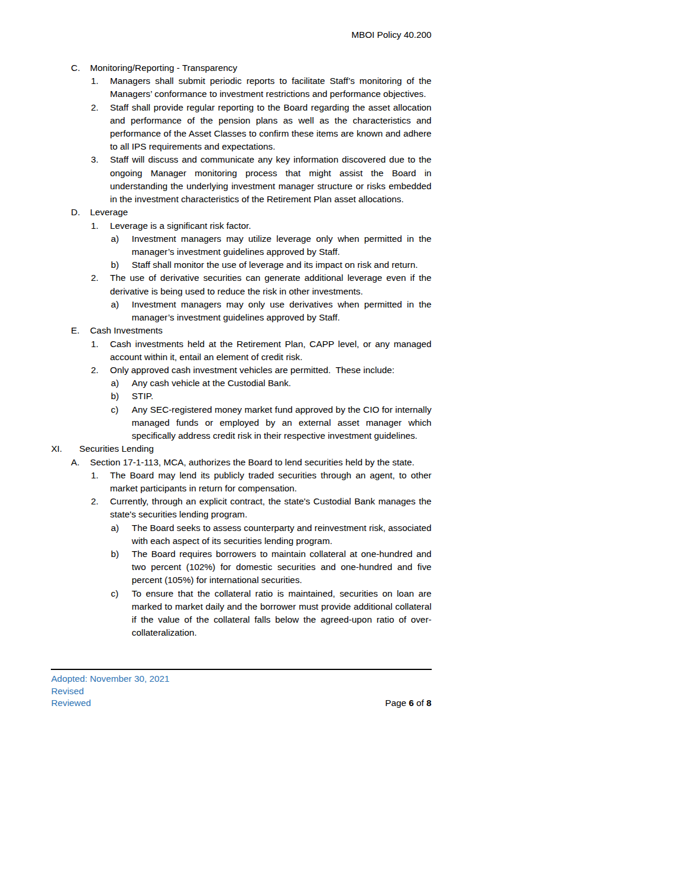MBOI Policy 40.200
C. Monitoring/Reporting - Transparency
1. Managers shall submit periodic reports to facilitate Staff’s monitoring of the Managers’ conformance to investment restrictions and performance objectives.
2. Staff shall provide regular reporting to the Board regarding the asset allocation and performance of the pension plans as well as the characteristics and performance of the Asset Classes to confirm these items are known and adhere to all IPS requirements and expectations.
3. Staff will discuss and communicate any key information discovered due to the ongoing Manager monitoring process that might assist the Board in understanding the underlying investment manager structure or risks embedded in the investment characteristics of the Retirement Plan asset allocations.
D. Leverage
1. Leverage is a significant risk factor.
a) Investment managers may utilize leverage only when permitted in the manager’s investment guidelines approved by Staff.
b) Staff shall monitor the use of leverage and its impact on risk and return.
2. The use of derivative securities can generate additional leverage even if the derivative is being used to reduce the risk in other investments.
a) Investment managers may only use derivatives when permitted in the manager’s investment guidelines approved by Staff.
E. Cash Investments
1. Cash investments held at the Retirement Plan, CAPP level, or any managed account within it, entail an element of credit risk.
2. Only approved cash investment vehicles are permitted. These include:
a) Any cash vehicle at the Custodial Bank.
b) STIP.
c) Any SEC-registered money market fund approved by the CIO for internally managed funds or employed by an external asset manager which specifically address credit risk in their respective investment guidelines.
XI. Securities Lending
A. Section 17-1-113, MCA, authorizes the Board to lend securities held by the state.
1. The Board may lend its publicly traded securities through an agent, to other market participants in return for compensation.
2. Currently, through an explicit contract, the state's Custodial Bank manages the state's securities lending program.
a) The Board seeks to assess counterparty and reinvestment risk, associated with each aspect of its securities lending program.
b) The Board requires borrowers to maintain collateral at one-hundred and two percent (102%) for domestic securities and one-hundred and five percent (105%) for international securities.
c) To ensure that the collateral ratio is maintained, securities on loan are marked to market daily and the borrower must provide additional collateral if the value of the collateral falls below the agreed-upon ratio of over-collateralization.
Adopted: November 30, 2021
Revised
Reviewed
Page 6 of 8